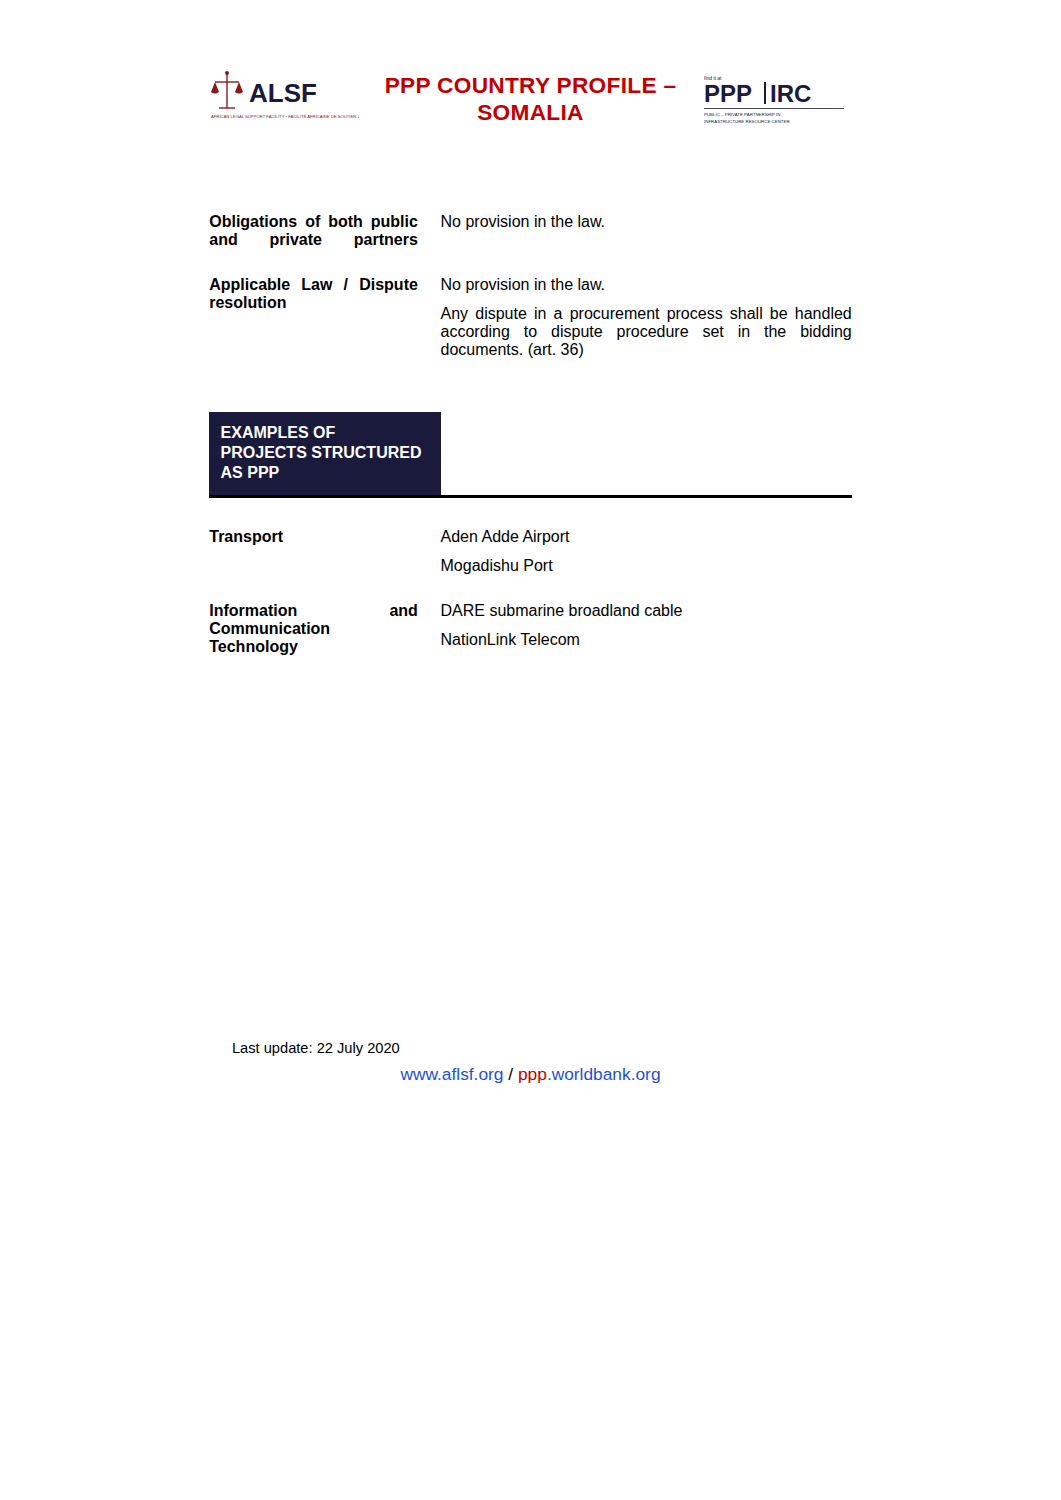ALSF AFRICAN LEGAL SUPPORT FACILITY • FACILITÉ AFRICAINE DE SOUTIEN JURIDIQUE
PPP COUNTRY PROFILE – SOMALIA
find it at PPP IRC PUBLIC – PRIVATE PARTNERSHIP IN INFRASTRUCTURE RESOURCE CENTER
Obligations of both public and private partners
No provision in the law.
Applicable Law / Dispute resolution
No provision in the law.
Any dispute in a procurement process shall be handled according to dispute procedure set in the bidding documents. (art. 36)
EXAMPLES OF PROJECTS STRUCTURED AS PPP
Transport
Aden Adde Airport
Mogadishu Port
Information and Communication Technology
DARE submarine broadland cable
NationLink Telecom
Last update: 22 July 2020
www.aflsf.org / ppp.worldbank.org